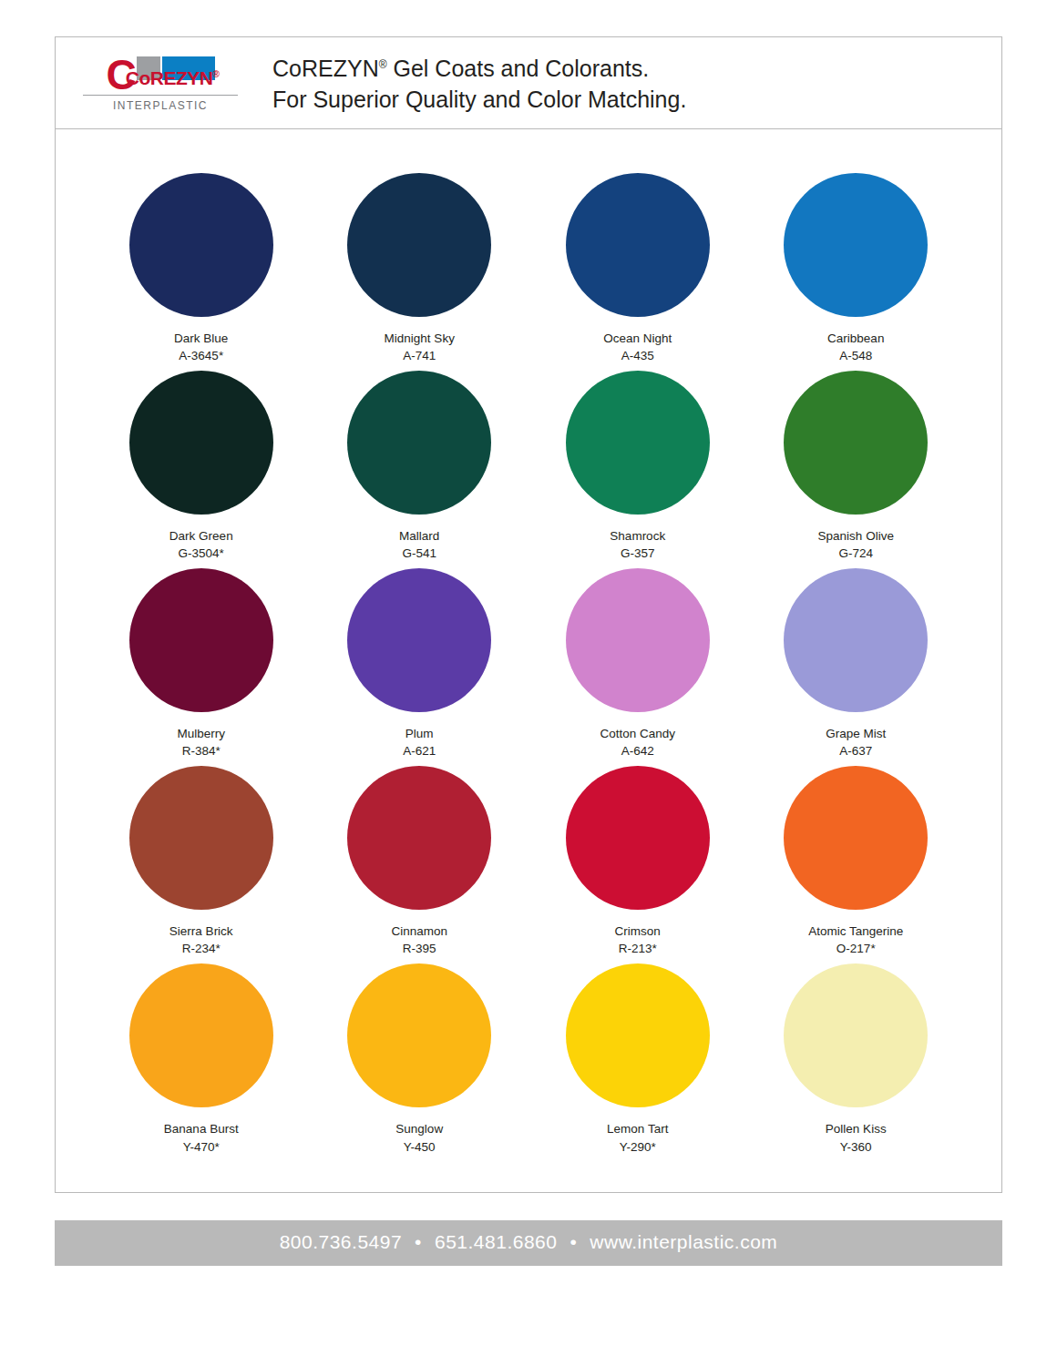C
CoREZYN®
INTERPLASTIC
CoREZYN® Gel Coats and Colorants.
For Superior Quality and Color Matching.
Dark Blue
A-3645*
Midnight Sky
A-741
Ocean Night
A-435
Caribbean
A-548
Dark Green
G-3504*
Mallard
G-541
Shamrock
G-357
Spanish Olive
G-724
Mulberry
R-384*
Plum
A-621
Cotton Candy
A-642
Grape Mist
A-637
Sierra Brick
R-234*
Cinnamon
R-395
Crimson
R-213*
Atomic Tangerine
O-217*
Banana Burst
Y-470*
Sunglow
Y-450
Lemon Tart
Y-290*
Pollen Kiss
Y-360
800.736.5497•651.481.6860•www.interplastic.com